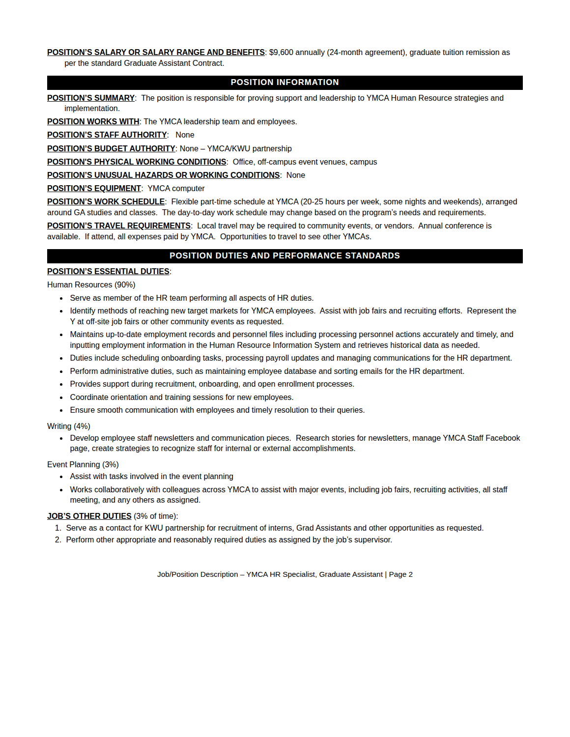POSITION’S SALARY OR SALARY RANGE AND BENEFITS: $9,600 annually (24-month agreement), graduate tuition remission as per the standard Graduate Assistant Contract.
POSITION INFORMATION
POSITION’S SUMMARY: The position is responsible for proving support and leadership to YMCA Human Resource strategies and implementation.
POSITION WORKS WITH: The YMCA leadership team and employees.
POSITION’S STAFF AUTHORITY: None
POSITION’S BUDGET AUTHORITY: None – YMCA/KWU partnership
POSITION'S PHYSICAL WORKING CONDITIONS: Office, off-campus event venues, campus
POSITION’S UNUSUAL HAZARDS OR WORKING CONDITIONS: None
POSITION’S EQUIPMENT: YMCA computer
POSITION’S WORK SCHEDULE: Flexible part-time schedule at YMCA (20-25 hours per week, some nights and weekends), arranged around GA studies and classes. The day-to-day work schedule may change based on the program’s needs and requirements.
POSITION’S TRAVEL REQUIREMENTS: Local travel may be required to community events, or vendors. Annual conference is available. If attend, all expenses paid by YMCA. Opportunities to travel to see other YMCAs.
POSITION DUTIES AND PERFORMANCE STANDARDS
POSITION’S ESSENTIAL DUTIES:
Human Resources (90%)
Serve as member of the HR team performing all aspects of HR duties.
Identify methods of reaching new target markets for YMCA employees. Assist with job fairs and recruiting efforts. Represent the Y at off-site job fairs or other community events as requested.
Maintains up-to-date employment records and personnel files including processing personnel actions accurately and timely, and inputting employment information in the Human Resource Information System and retrieves historical data as needed.
Duties include scheduling onboarding tasks, processing payroll updates and managing communications for the HR department.
Perform administrative duties, such as maintaining employee database and sorting emails for the HR department.
Provides support during recruitment, onboarding, and open enrollment processes.
Coordinate orientation and training sessions for new employees.
Ensure smooth communication with employees and timely resolution to their queries.
Writing (4%)
Develop employee staff newsletters and communication pieces. Research stories for newsletters, manage YMCA Staff Facebook page, create strategies to recognize staff for internal or external accomplishments.
Event Planning (3%)
Assist with tasks involved in the event planning
Works collaboratively with colleagues across YMCA to assist with major events, including job fairs, recruiting activities, all staff meeting, and any others as assigned.
JOB’S OTHER DUTIES (3% of time):
Serve as a contact for KWU partnership for recruitment of interns, Grad Assistants and other opportunities as requested.
Perform other appropriate and reasonably required duties as assigned by the job’s supervisor.
Job/Position Description – YMCA HR Specialist, Graduate Assistant | Page 2